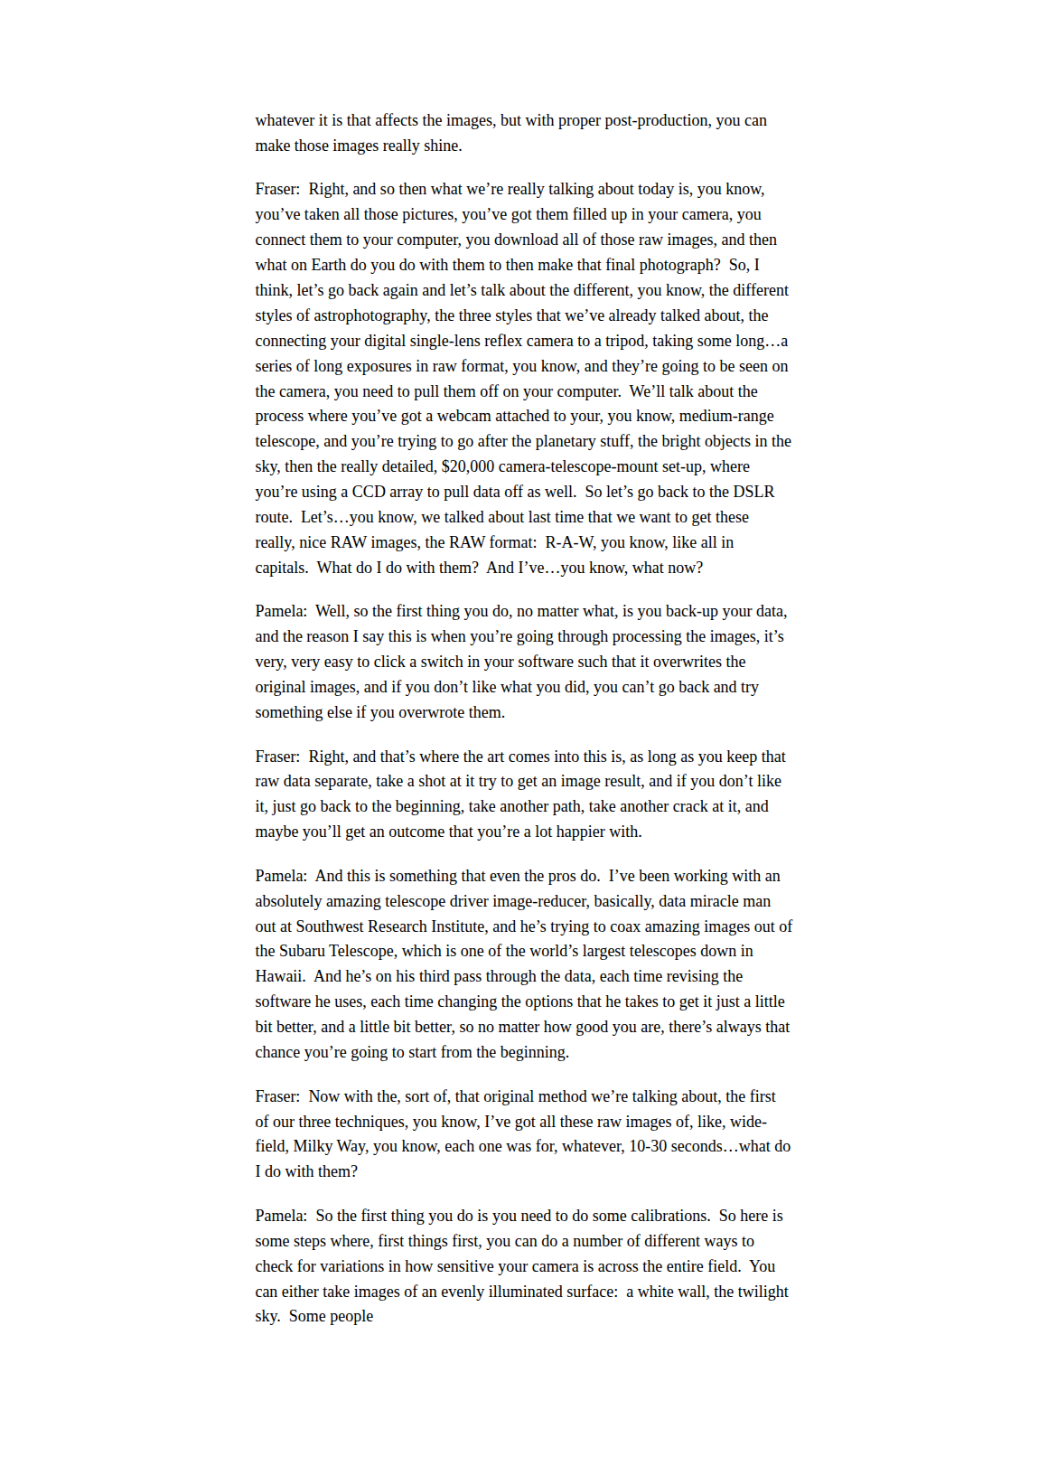whatever it is that affects the images, but with proper post-production, you can make those images really shine.
Fraser: Right, and so then what we’re really talking about today is, you know, you’ve taken all those pictures, you’ve got them filled up in your camera, you connect them to your computer, you download all of those raw images, and then what on Earth do you do with them to then make that final photograph? So, I think, let’s go back again and let’s talk about the different, you know, the different styles of astrophotography, the three styles that we’ve already talked about, the connecting your digital single-lens reflex camera to a tripod, taking some long…a series of long exposures in raw format, you know, and they’re going to be seen on the camera, you need to pull them off on your computer. We’ll talk about the process where you’ve got a webcam attached to your, you know, medium-range telescope, and you’re trying to go after the planetary stuff, the bright objects in the sky, then the really detailed, $20,000 camera-telescope-mount set-up, where you’re using a CCD array to pull data off as well. So let’s go back to the DSLR route. Let’s…you know, we talked about last time that we want to get these really, nice RAW images, the RAW format: R-A-W, you know, like all in capitals. What do I do with them? And I’ve…you know, what now?
Pamela: Well, so the first thing you do, no matter what, is you back-up your data, and the reason I say this is when you’re going through processing the images, it’s very, very easy to click a switch in your software such that it overwrites the original images, and if you don’t like what you did, you can’t go back and try something else if you overwrote them.
Fraser: Right, and that’s where the art comes into this is, as long as you keep that raw data separate, take a shot at it try to get an image result, and if you don’t like it, just go back to the beginning, take another path, take another crack at it, and maybe you’ll get an outcome that you’re a lot happier with.
Pamela: And this is something that even the pros do. I’ve been working with an absolutely amazing telescope driver image-reducer, basically, data miracle man out at Southwest Research Institute, and he’s trying to coax amazing images out of the Subaru Telescope, which is one of the world’s largest telescopes down in Hawaii. And he’s on his third pass through the data, each time revising the software he uses, each time changing the options that he takes to get it just a little bit better, and a little bit better, so no matter how good you are, there’s always that chance you’re going to start from the beginning.
Fraser: Now with the, sort of, that original method we’re talking about, the first of our three techniques, you know, I’ve got all these raw images of, like, wide-field, Milky Way, you know, each one was for, whatever, 10-30 seconds…what do I do with them?
Pamela: So the first thing you do is you need to do some calibrations. So here is some steps where, first things first, you can do a number of different ways to check for variations in how sensitive your camera is across the entire field. You can either take images of an evenly illuminated surface: a white wall, the twilight sky. Some people